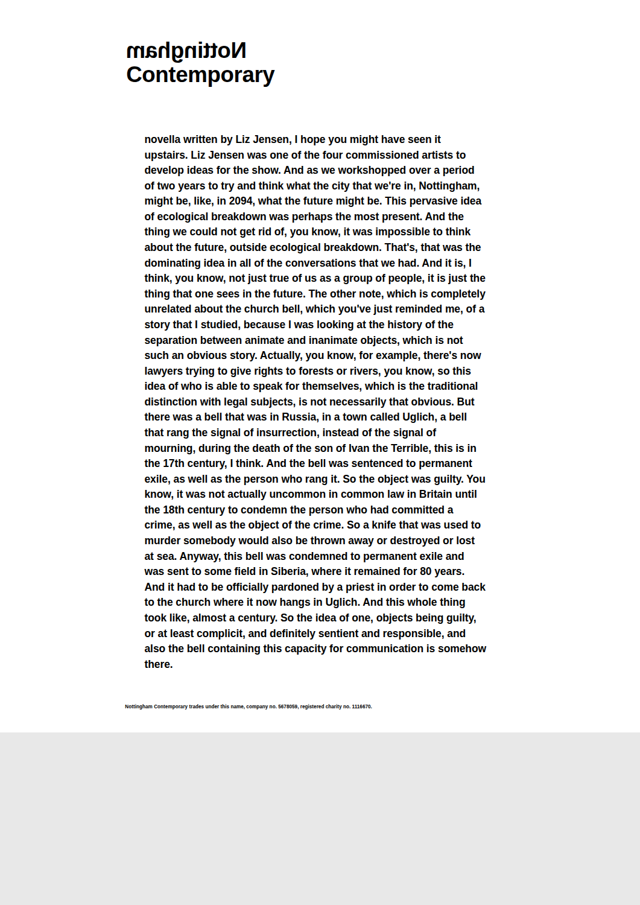Nottingham
Contemporary
novella written by Liz Jensen, I hope you might have seen it upstairs. Liz Jensen was one of the four commissioned artists to develop ideas for the show. And as we workshopped over a period of two years to try and think what the city that we're in, Nottingham, might be, like, in 2094, what the future might be. This pervasive idea of ecological breakdown was perhaps the most present. And the thing we could not get rid of, you know, it was impossible to think about the future, outside ecological breakdown. That's, that was the dominating idea in all of the conversations that we had. And it is, I think, you know, not just true of us as a group of people, it is just the thing that one sees in the future. The other note, which is completely unrelated about the church bell, which you've just reminded me, of a story that I studied, because I was looking at the history of the separation between animate and inanimate objects, which is not such an obvious story. Actually, you know, for example, there's now lawyers trying to give rights to forests or rivers, you know, so this idea of who is able to speak for themselves, which is the traditional distinction with legal subjects, is not necessarily that obvious. But there was a bell that was in Russia, in a town called Uglich, a bell that rang the signal of insurrection, instead of the signal of mourning, during the death of the son of Ivan the Terrible, this is in the 17th century, I think. And the bell was sentenced to permanent exile, as well as the person who rang it. So the object was guilty. You know, it was not actually uncommon in common law in Britain until the 18th century to condemn the person who had committed a crime, as well as the object of the crime. So a knife that was used to murder somebody would also be thrown away or destroyed or lost at sea. Anyway, this bell was condemned to permanent exile and was sent to some field in Siberia, where it remained for 80 years. And it had to be officially pardoned by a priest in order to come back to the church where it now hangs in Uglich. And this whole thing took like, almost a century. So the idea of one, objects being guilty, or at least complicit, and definitely sentient and responsible, and also the bell containing this capacity for communication is somehow there.
Nottingham Contemporary trades under this name, company no. 5678059, registered charity no. 1116670.